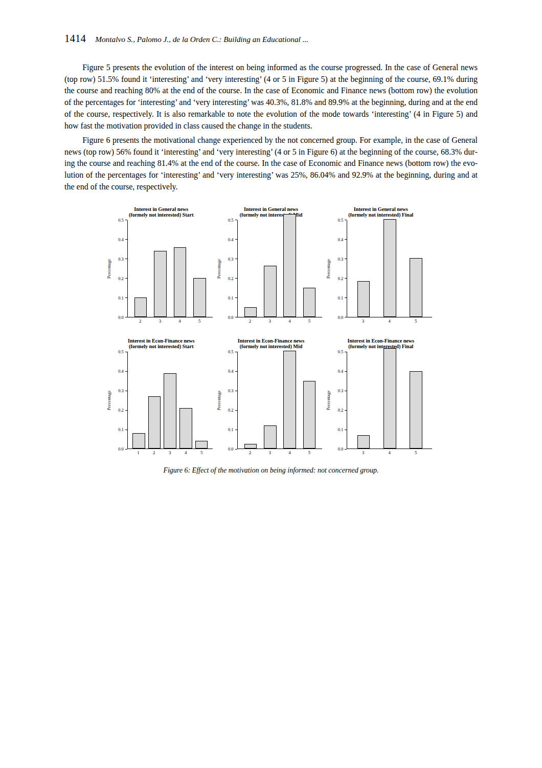1414
Montalvo S., Palomo J., de la Orden C.: Building an Educational ...
Figure 5 presents the evolution of the interest on being informed as the course progressed. In the case of General news (top row) 51.5% found it ‘interesting’ and ‘very interesting’ (4 or 5 in Figure 5) at the beginning of the course, 69.1% during the course and reaching 80% at the end of the course. In the case of Economic and Finance news (bottom row) the evolution of the percentages for ‘interesting’ and ‘very interesting’ was 40.3%, 81.8% and 89.9% at the beginning, during and at the end of the course, respectively. It is also remarkable to note the evolution of the mode towards ‘interesting’ (4 in Figure 5) and how fast the motivation provided in class caused the change in the students.
Figure 6 presents the motivational change experienced by the not concerned group. For example, in the case of General news (top row) 56% found it ‘interesting’ and ‘very interesting’ (4 or 5 in Figure 6) at the beginning of the course, 68.3% during the course and reaching 81.4% at the end of the course. In the case of Economic and Finance news (bottom row) the evolution of the percentages for ‘interesting’ and ‘very interesting’ was 25%, 86.04% and 92.9% at the beginning, during and at the end of the course, respectively.
Interest in General news
(formely not interested) Start
Percentage
0.0
0.1
0.2
0.3
0.4
0.5
2345
Interest in General news
(formely not interested) Mid
Percentage
0.0
0.1
0.2
0.3
0.4
0.5
2345
Interest in General news
(formely not interested) Final
Percentage
0.0
0.1
0.2
0.3
0.4
0.5
345
Interest in Econ-Finance news
(formely not interested) Start
Percentage
0.0
0.1
0.2
0.3
0.4
0.5
12345
Interest in Econ-Finance news
(formely not interested) Mid
Percentage
0.0
0.1
0.2
0.3
0.4
0.5
2345
Interest in Econ-Finance news
(formely not interested) Final
Percentage
0.0
0.1
0.2
0.3
0.4
0.5
345
Figure 6: Effect of the motivation on being informed: not concerned group.